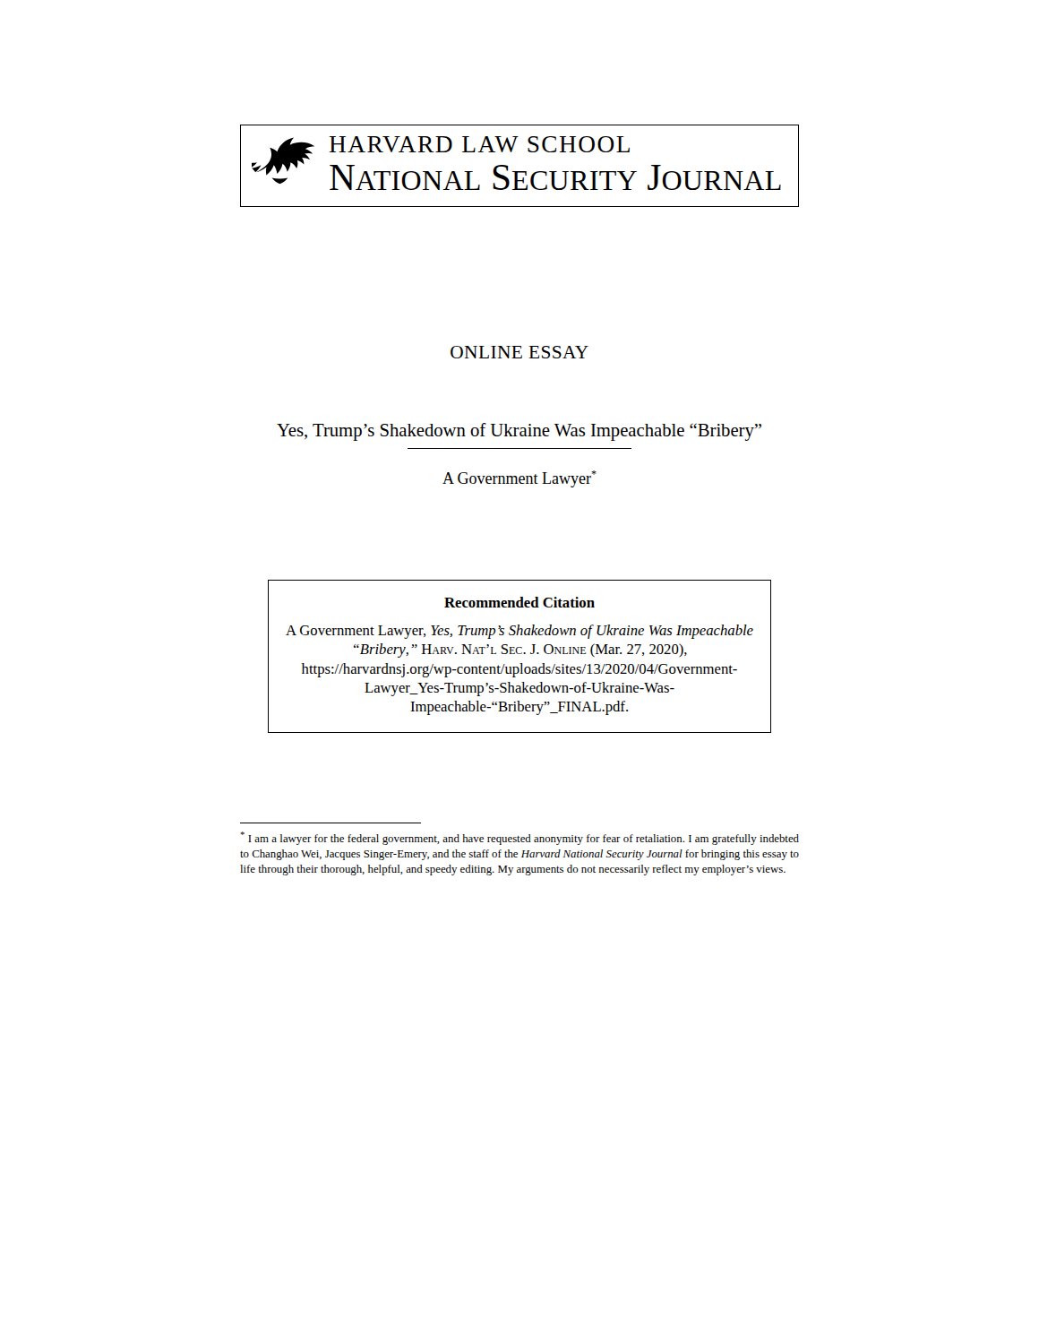Harvard Law School
NATIONAL SECURITY JOURNAL
ONLINE ESSAY
Yes, Trump’s Shakedown of Ukraine Was Impeachable “Bribery”
A Government Lawyer*
Recommended Citation
A Government Lawyer, Yes, Trump’s Shakedown of Ukraine Was Impeachable “Bribery,” Harv. Nat’l Sec. J. Online (Mar. 27, 2020), https://harvardnsj.org/wp-content/uploads/sites/13/2020/04/Government-Lawyer_Yes-Trump’s-Shakedown-of-Ukraine-Was-Impeachable-“Bribery”_FINAL.pdf.
* I am a lawyer for the federal government, and have requested anonymity for fear of retaliation. I am gratefully indebted to Changhao Wei, Jacques Singer-Emery, and the staff of the Harvard National Security Journal for bringing this essay to life through their thorough, helpful, and speedy editing. My arguments do not necessarily reflect my employer’s views.